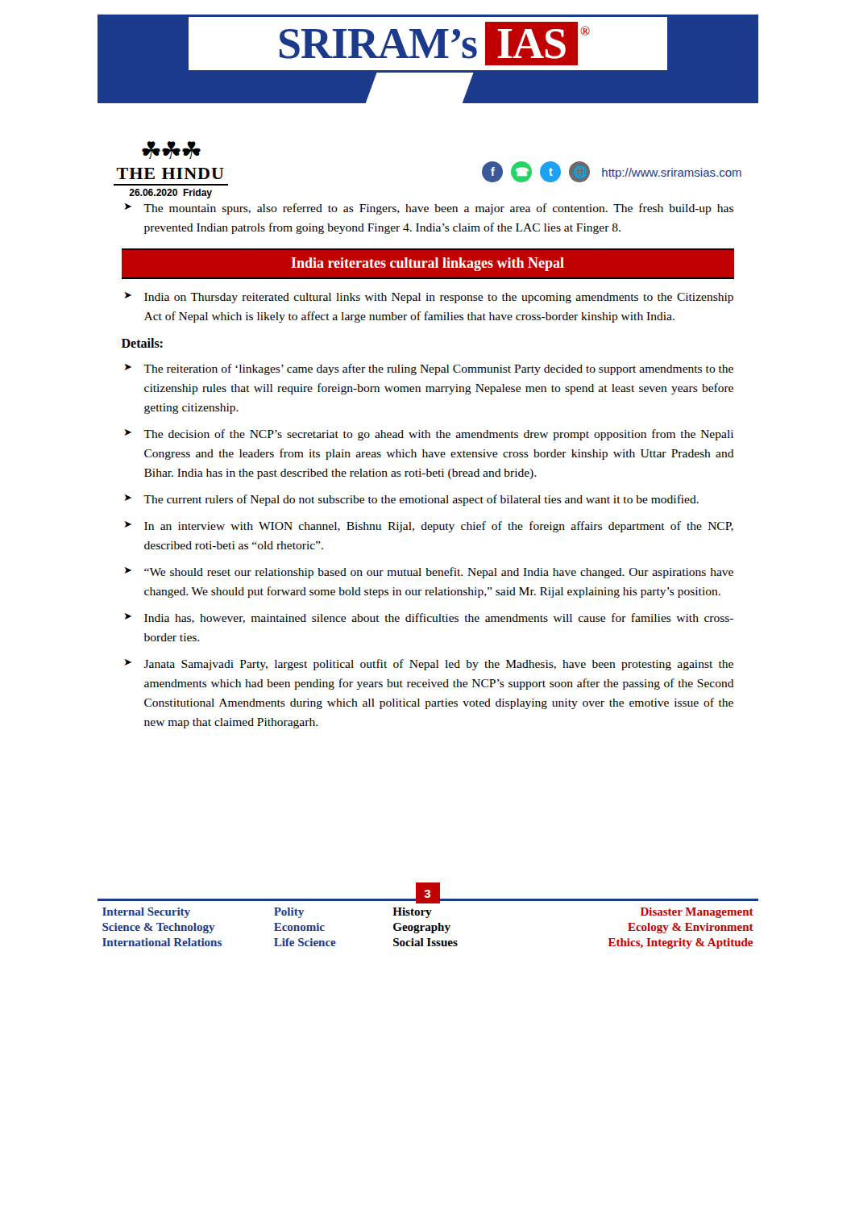SRIRAM’sIAS®
☘☘☘
THE HINDU
26.06.2020 Friday
f ☎ t 🌐 http://www.sriramsias.com
The mountain spurs, also referred to as Fingers, have been a major area of contention. The fresh build-up has prevented Indian patrols from going beyond Finger 4. India’s claim of the LAC lies at Finger 8.
India reiterates cultural linkages with Nepal
India on Thursday reiterated cultural links with Nepal in response to the upcoming amendments to the Citizenship Act of Nepal which is likely to affect a large number of families that have cross-border kinship with India.
Details:
The reiteration of ‘linkages’ came days after the ruling Nepal Communist Party decided to support amendments to the citizenship rules that will require foreign-born women marrying Nepalese men to spend at least seven years before getting citizenship.
The decision of the NCP’s secretariat to go ahead with the amendments drew prompt opposition from the Nepali Congress and the leaders from its plain areas which have extensive cross border kinship with Uttar Pradesh and Bihar. India has in the past described the relation as roti-beti (bread and bride).
The current rulers of Nepal do not subscribe to the emotional aspect of bilateral ties and want it to be modified.
In an interview with WION channel, Bishnu Rijal, deputy chief of the foreign affairs department of the NCP, described roti-beti as “old rhetoric”.
“We should reset our relationship based on our mutual benefit. Nepal and India have changed. Our aspirations have changed. We should put forward some bold steps in our relationship,” said Mr. Rijal explaining his party’s position.
India has, however, maintained silence about the difficulties the amendments will cause for families with cross-border ties.
Janata Samajvadi Party, largest political outfit of Nepal led by the Madhesis, have been protesting against the amendments which had been pending for years but received the NCP’s support soon after the passing of the Second Constitutional Amendments during which all political parties voted displaying unity over the emotive issue of the new map that claimed Pithoragarh.
3
| Internal Security | Polity | History | Disaster Management |
| Science & Technology | Economic | Geography | Ecology & Environment |
| International Relations | Life Science | Social Issues | Ethics, Integrity & Aptitude |